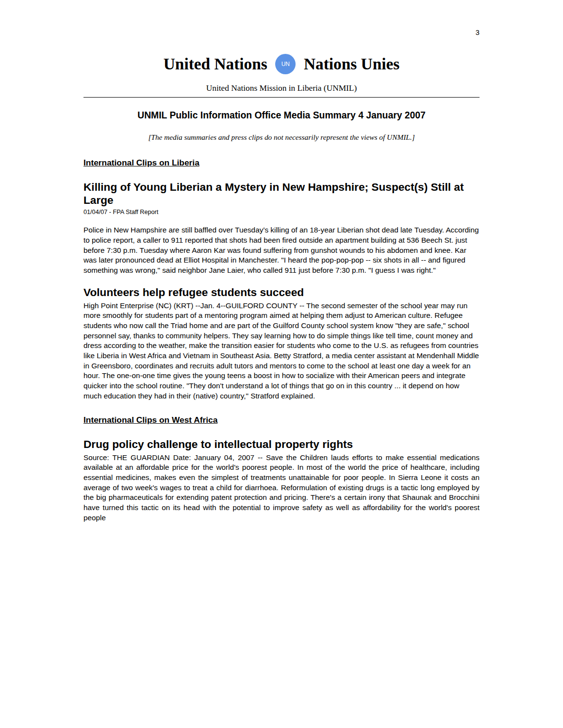3
United Nations UN Nations Unies
United Nations Mission in Liberia (UNMIL)
UNMIL Public Information Office Media Summary 4 January 2007
[The media summaries and press clips do not necessarily represent the views of UNMIL.]
International Clips on Liberia
Killing of Young Liberian a Mystery in New Hampshire; Suspect(s) Still at Large
01/04/07 - FPA Staff Report
Police in New Hampshire are still baffled over Tuesday’s killing of an 18-year Liberian shot dead late Tuesday. According to police report, a caller to 911 reported that shots had been fired outside an apartment building at 536 Beech St. just before 7:30 p.m. Tuesday where Aaron Kar was found suffering from gunshot wounds to his abdomen and knee. Kar was later pronounced dead at Elliot Hospital in Manchester. "I heard the pop-pop-pop -- six shots in all -- and figured something was wrong," said neighbor Jane Laier, who called 911 just before 7:30 p.m. "I guess I was right."
Volunteers help refugee students succeed
High Point Enterprise (NC) (KRT) --Jan. 4--GUILFORD COUNTY -- The second semester of the school year may run more smoothly for students part of a mentoring program aimed at helping them adjust to American culture. Refugee students who now call the Triad home and are part of the Guilford County school system know "they are safe," school personnel say, thanks to community helpers. They say learning how to do simple things like tell time, count money and dress according to the weather, make the transition easier for students who come to the U.S. as refugees from countries like Liberia in West Africa and Vietnam in Southeast Asia. Betty Stratford, a media center assistant at Mendenhall Middle in Greensboro, coordinates and recruits adult tutors and mentors to come to the school at least one day a week for an hour. The one-on-one time gives the young teens a boost in how to socialize with their American peers and integrate quicker into the school routine. "They don't understand a lot of things that go on in this country ... it depend on how much education they had in their (native) country," Stratford explained.
International Clips on West Africa
Drug policy challenge to intellectual property rights
Source: THE GUARDIAN Date: January 04, 2007 -- Save the Children lauds efforts to make essential medications available at an affordable price for the world's poorest people. In most of the world the price of healthcare, including essential medicines, makes even the simplest of treatments unattainable for poor people. In Sierra Leone it costs an average of two week's wages to treat a child for diarrhoea. Reformulation of existing drugs is a tactic long employed by the big pharmaceuticals for extending patent protection and pricing. There's a certain irony that Shaunak and Brocchini have turned this tactic on its head with the potential to improve safety as well as affordability for the world's poorest people